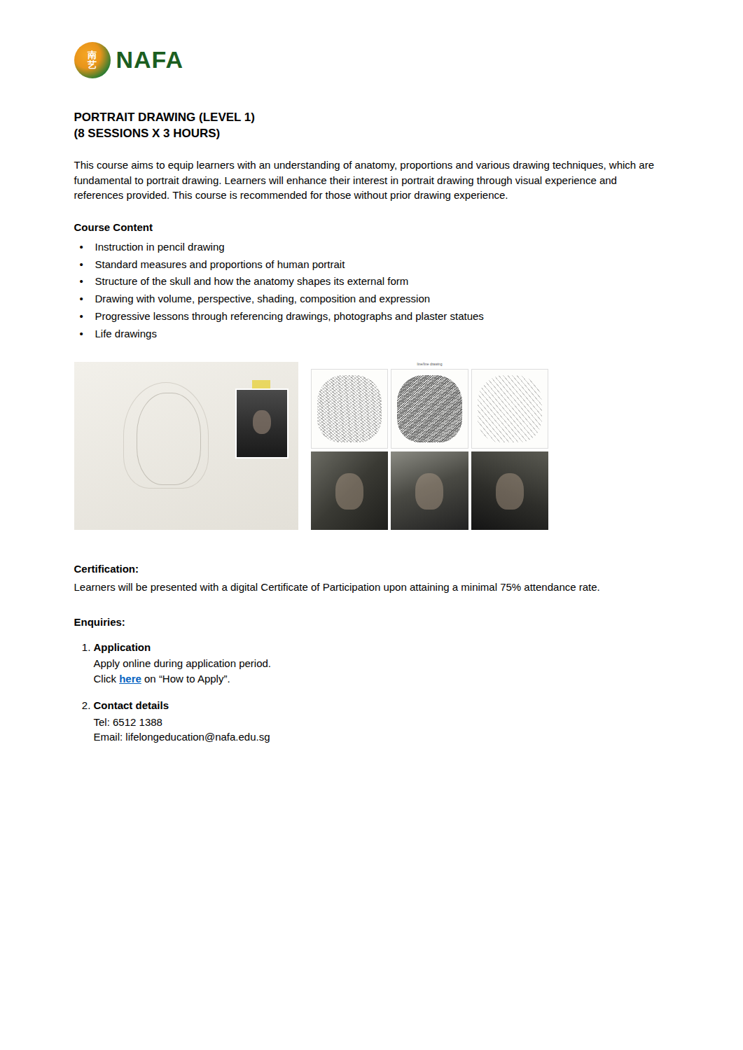南
艺
NAFA
PORTRAIT DRAWING (LEVEL 1)
(8 SESSIONS X 3 HOURS)
This course aims to equip learners with an understanding of anatomy, proportions and various drawing techniques, which are fundamental to portrait drawing. Learners will enhance their interest in portrait drawing through visual experience and references provided. This course is recommended for those without prior drawing experience.
Course Content
Instruction in pencil drawing
Standard measures and proportions of human portrait
Structure of the skull and how the anatomy shapes its external form
Drawing with volume, perspective, shading, composition and expression
Progressive lessons through referencing drawings, photographs and plaster statues
Life drawings
line/line drawing
Certification:
Learners will be presented with a digital Certificate of Participation upon attaining a minimal 75% attendance rate.
Enquiries:
Application
Apply online during application period.
Click here on “How to Apply”.
Contact details
Tel: 6512 1388
Email: lifelongeducation@nafa.edu.sg